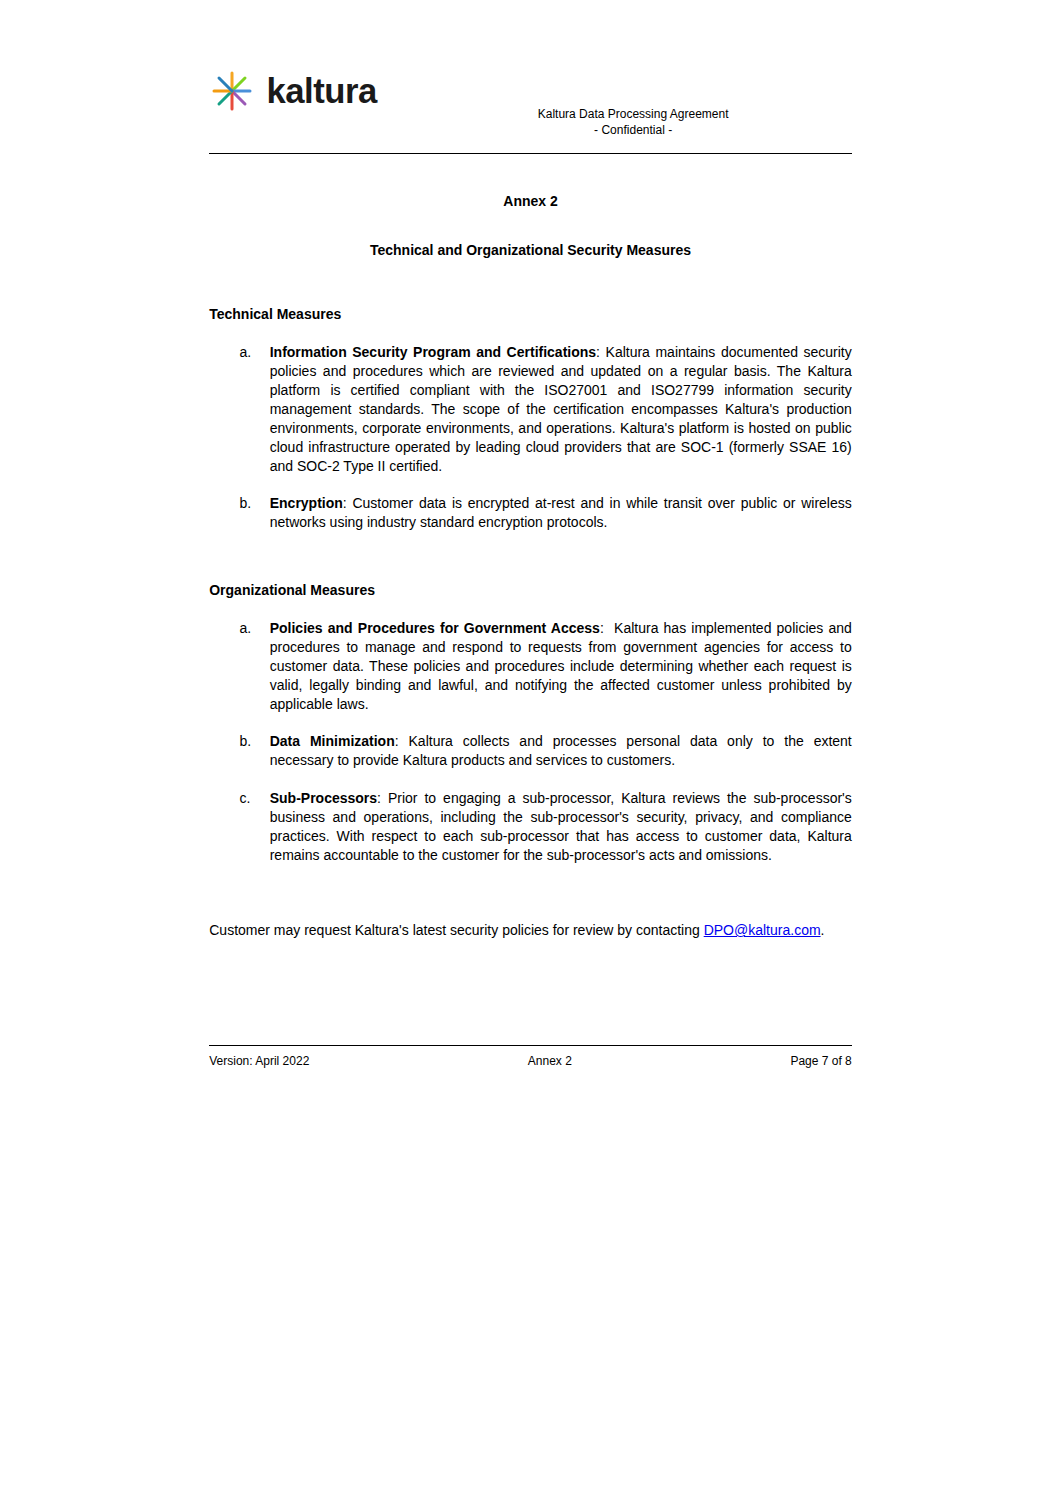kaltura
Kaltura Data Processing Agreement
- Confidential -
Annex 2
Technical and Organizational Security Measures
Technical Measures
Information Security Program and Certifications: Kaltura maintains documented security policies and procedures which are reviewed and updated on a regular basis. The Kaltura platform is certified compliant with the ISO27001 and ISO27799 information security management standards. The scope of the certification encompasses Kaltura's production environments, corporate environments, and operations. Kaltura's platform is hosted on public cloud infrastructure operated by leading cloud providers that are SOC-1 (formerly SSAE 16) and SOC-2 Type II certified.
Encryption: Customer data is encrypted at-rest and in while transit over public or wireless networks using industry standard encryption protocols.
Organizational Measures
Policies and Procedures for Government Access: Kaltura has implemented policies and procedures to manage and respond to requests from government agencies for access to customer data. These policies and procedures include determining whether each request is valid, legally binding and lawful, and notifying the affected customer unless prohibited by applicable laws.
Data Minimization: Kaltura collects and processes personal data only to the extent necessary to provide Kaltura products and services to customers.
Sub-Processors: Prior to engaging a sub-processor, Kaltura reviews the sub-processor's business and operations, including the sub-processor's security, privacy, and compliance practices. With respect to each sub-processor that has access to customer data, Kaltura remains accountable to the customer for the sub-processor's acts and omissions.
Customer may request Kaltura's latest security policies for review by contacting DPO@kaltura.com.
Version: April 2022
Annex 2
Page 7 of 8